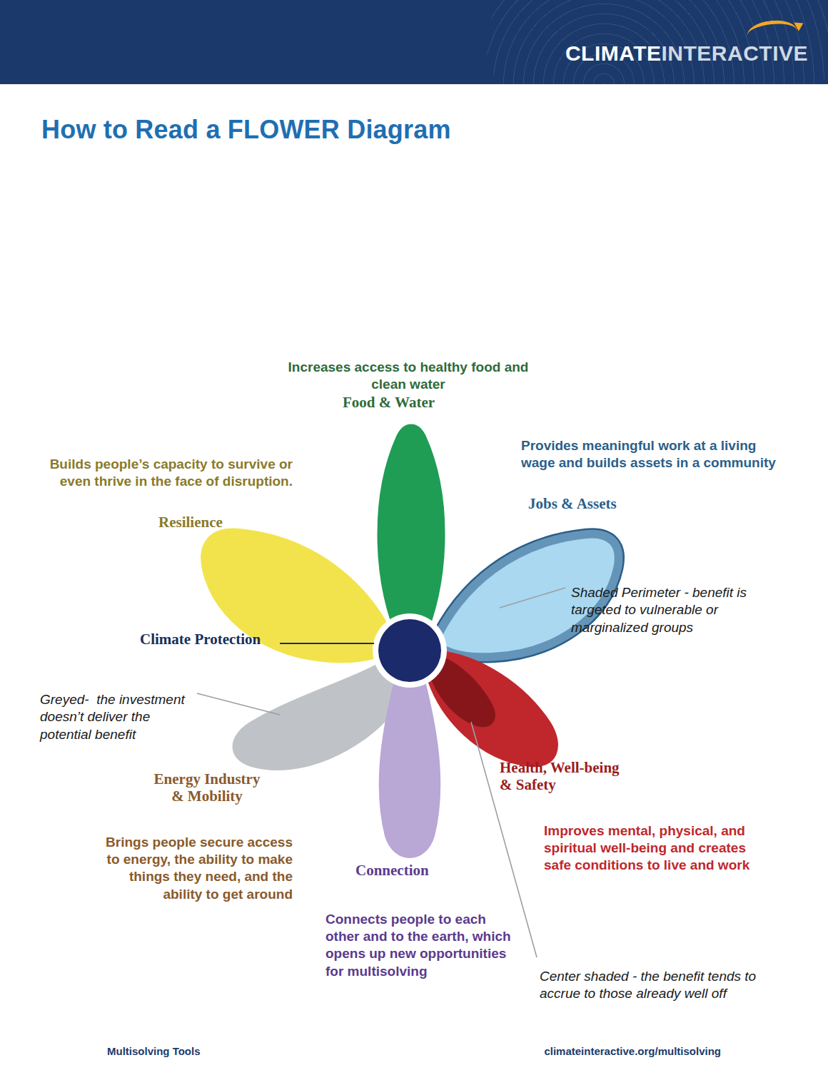CLIMATEINTERACTIVE
How to Read a FLOWER Diagram
Food & Water
Jobs & Assets
Resilience
Climate Protection
Energy Industry
& Mobility
Connection
Health, Well-being
& Safety
Increases access to healthy food and clean water
Provides meaningful work at a living wage and builds assets in a community
Builds people’s capacity to survive or even thrive in the face of disruption.
Brings people secure access to energy, the ability to make things they need, and the ability to get around
Connects people to each other and to the earth, which opens up new opportunities for multisolving
Improves mental, physical, and spiritual well-being and creates safe conditions to live and work
Shaded Perimeter - benefit is targeted to vulnerable or marginalized groups
Greyed- the investment doesn’t deliver the potential benefit
Center shaded - the benefit tends to accrue to those already well off
Multisolving Tools climateinteractive.org/multisolving